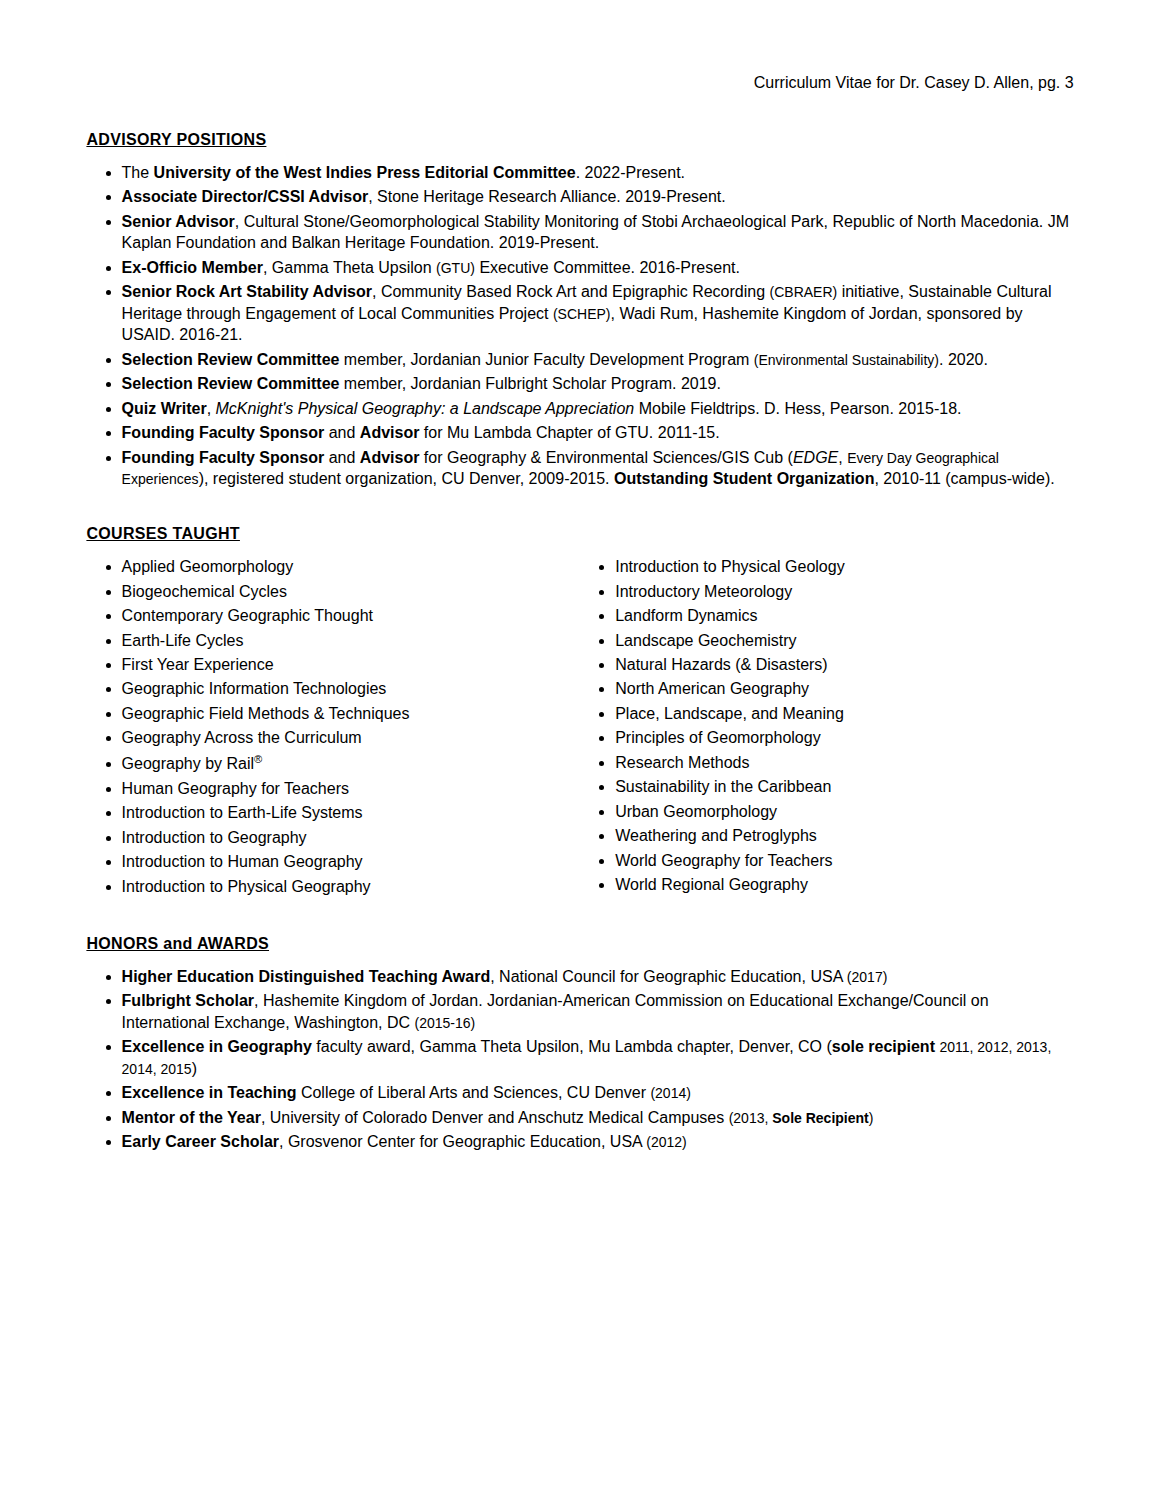Curriculum Vitae for Dr. Casey D. Allen, pg. 3
ADVISORY POSITIONS
The University of the West Indies Press Editorial Committee. 2022-Present.
Associate Director/CSSI Advisor, Stone Heritage Research Alliance. 2019-Present.
Senior Advisor, Cultural Stone/Geomorphological Stability Monitoring of Stobi Archaeological Park, Republic of North Macedonia. JM Kaplan Foundation and Balkan Heritage Foundation. 2019-Present.
Ex-Officio Member, Gamma Theta Upsilon (GTU) Executive Committee. 2016-Present.
Senior Rock Art Stability Advisor, Community Based Rock Art and Epigraphic Recording (CBRAER) initiative, Sustainable Cultural Heritage through Engagement of Local Communities Project (SCHEP), Wadi Rum, Hashemite Kingdom of Jordan, sponsored by USAID. 2016-21.
Selection Review Committee member, Jordanian Junior Faculty Development Program (Environmental Sustainability). 2020.
Selection Review Committee member, Jordanian Fulbright Scholar Program. 2019.
Quiz Writer, McKnight's Physical Geography: a Landscape Appreciation Mobile Fieldtrips. D. Hess, Pearson. 2015-18.
Founding Faculty Sponsor and Advisor for Mu Lambda Chapter of GTU. 2011-15.
Founding Faculty Sponsor and Advisor for Geography & Environmental Sciences/GIS Cub (EDGE, Every Day Geographical Experiences), registered student organization, CU Denver, 2009-2015. Outstanding Student Organization, 2010-11 (campus-wide).
COURSES TAUGHT
Applied Geomorphology
Biogeochemical Cycles
Contemporary Geographic Thought
Earth-Life Cycles
First Year Experience
Geographic Information Technologies
Geographic Field Methods & Techniques
Geography Across the Curriculum
Geography by Rail®
Human Geography for Teachers
Introduction to Earth-Life Systems
Introduction to Geography
Introduction to Human Geography
Introduction to Physical Geography
Introduction to Physical Geology
Introductory Meteorology
Landform Dynamics
Landscape Geochemistry
Natural Hazards (& Disasters)
North American Geography
Place, Landscape, and Meaning
Principles of Geomorphology
Research Methods
Sustainability in the Caribbean
Urban Geomorphology
Weathering and Petroglyphs
World Geography for Teachers
World Regional Geography
HONORS and AWARDS
Higher Education Distinguished Teaching Award, National Council for Geographic Education, USA (2017)
Fulbright Scholar, Hashemite Kingdom of Jordan. Jordanian-American Commission on Educational Exchange/Council on International Exchange, Washington, DC (2015-16)
Excellence in Geography faculty award, Gamma Theta Upsilon, Mu Lambda chapter, Denver, CO (sole recipient 2011, 2012, 2013, 2014, 2015)
Excellence in Teaching College of Liberal Arts and Sciences, CU Denver (2014)
Mentor of the Year, University of Colorado Denver and Anschutz Medical Campuses (2013, Sole Recipient)
Early Career Scholar, Grosvenor Center for Geographic Education, USA (2012)